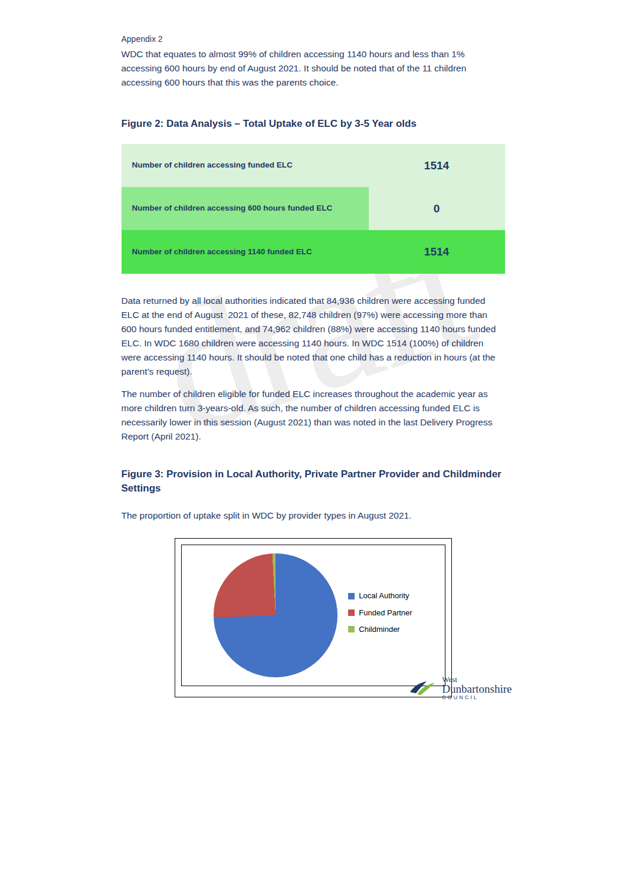draft
Appendix 2
WDC that equates to almost 99% of children accessing 1140 hours and less than 1% accessing 600 hours by end of August 2021. It should be noted that of the 11 children accessing 600 hours that this was the parents choice.
Figure 2: Data Analysis – Total Uptake of ELC by 3-5 Year olds
| Number of children accessing funded ELC | 1514 |
| Number of children accessing 600 hours funded ELC | 0 |
| Number of children accessing 1140 funded ELC | 1514 |
Data returned by all local authorities indicated that 84,936 children were accessing funded ELC at the end of August 2021 of these, 82,748 children (97%) were accessing more than 600 hours funded entitlement, and 74,962 children (88%) were accessing 1140 hours funded ELC. In WDC 1680 children were accessing 1140 hours. In WDC 1514 (100%) of children were accessing 1140 hours. It should be noted that one child has a reduction in hours (at the parent’s request).
The number of children eligible for funded ELC increases throughout the academic year as more children turn 3-years-old. As such, the number of children accessing funded ELC is necessarily lower in this session (August 2021) than was noted in the last Delivery Progress Report (April 2021).
Figure 3: Provision in Local Authority, Private Partner Provider and Childminder Settings
The proportion of uptake split in WDC by provider types in August 2021.
Local Authority
Funded Partner
Childminder
West
Dunbartonshire
COUNCIL